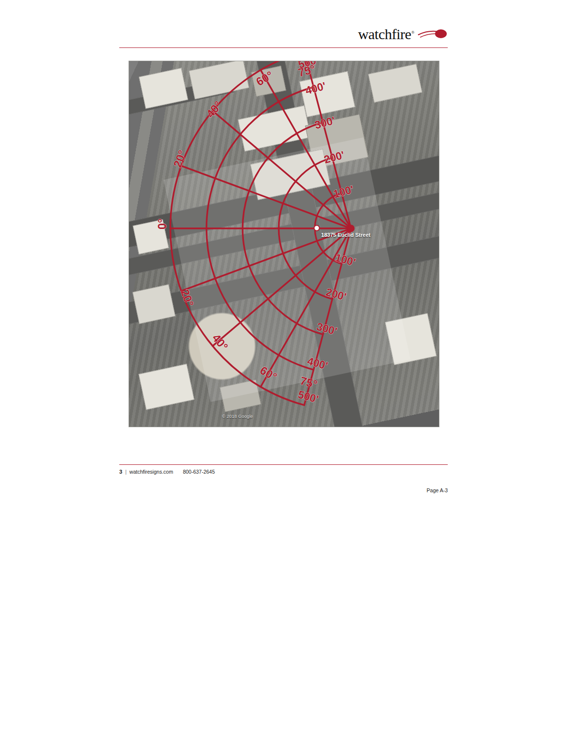watchfire®
0° 20° 40° 60° 75° 20° 40° 60° 75° 100' 200' 300' 400' 500' 100' 200' 300' 400' 500'
18375 Euclid Street © 2018 Google
3 | watchfiresigns.com 800-637-2645
Page A-3